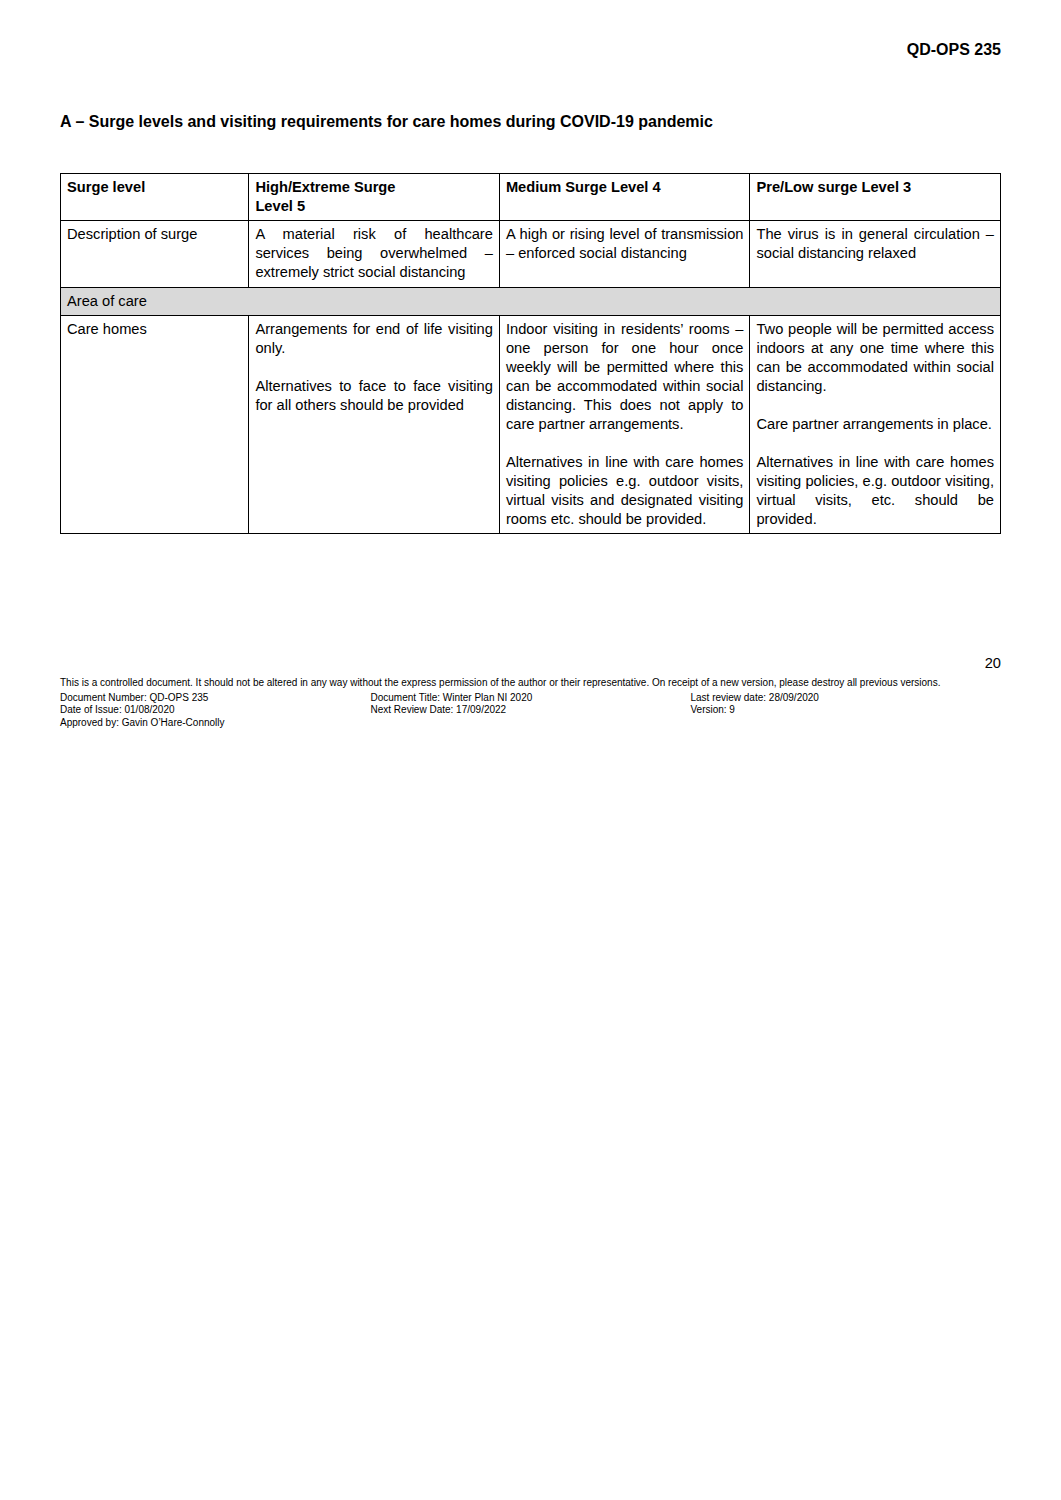QD-OPS 235
A – Surge levels and visiting requirements for care homes during COVID-19 pandemic
| Surge level | High/Extreme Surge Level 5 | Medium Surge Level 4 | Pre/Low surge Level 3 |
| --- | --- | --- | --- |
| Description of surge | A material risk of healthcare services being overwhelmed – extremely strict social distancing | A high or rising level of transmission – enforced social distancing | The virus is in general circulation – social distancing relaxed |
| Area of care |
| Care homes | Arrangements for end of life visiting only. Alternatives to face to face visiting for all others should be provided | Indoor visiting in residents’ rooms – one person for one hour once weekly will be permitted where this can be accommodated within social distancing. This does not apply to care partner arrangements. Alternatives in line with care homes visiting policies e.g. outdoor visits, virtual visits and designated visiting rooms etc. should be provided. | Two people will be permitted access indoors at any one time where this can be accommodated within social distancing. Care partner arrangements in place. Alternatives in line with care homes visiting policies, e.g. outdoor visiting, virtual visits, etc. should be provided. |
20
This is a controlled document. It should not be altered in any way without the express permission of the author or their representative. On receipt of a new version, please destroy all previous versions.
| Document Number: QD-OPS 235 | Document Title: Winter Plan NI 2020 | Last review date: 28/09/2020 |
| Date of Issue: 01/08/2020 | Next Review Date: 17/09/2022 | Version: 9 |
| Approved by: Gavin O’Hare-Connolly |